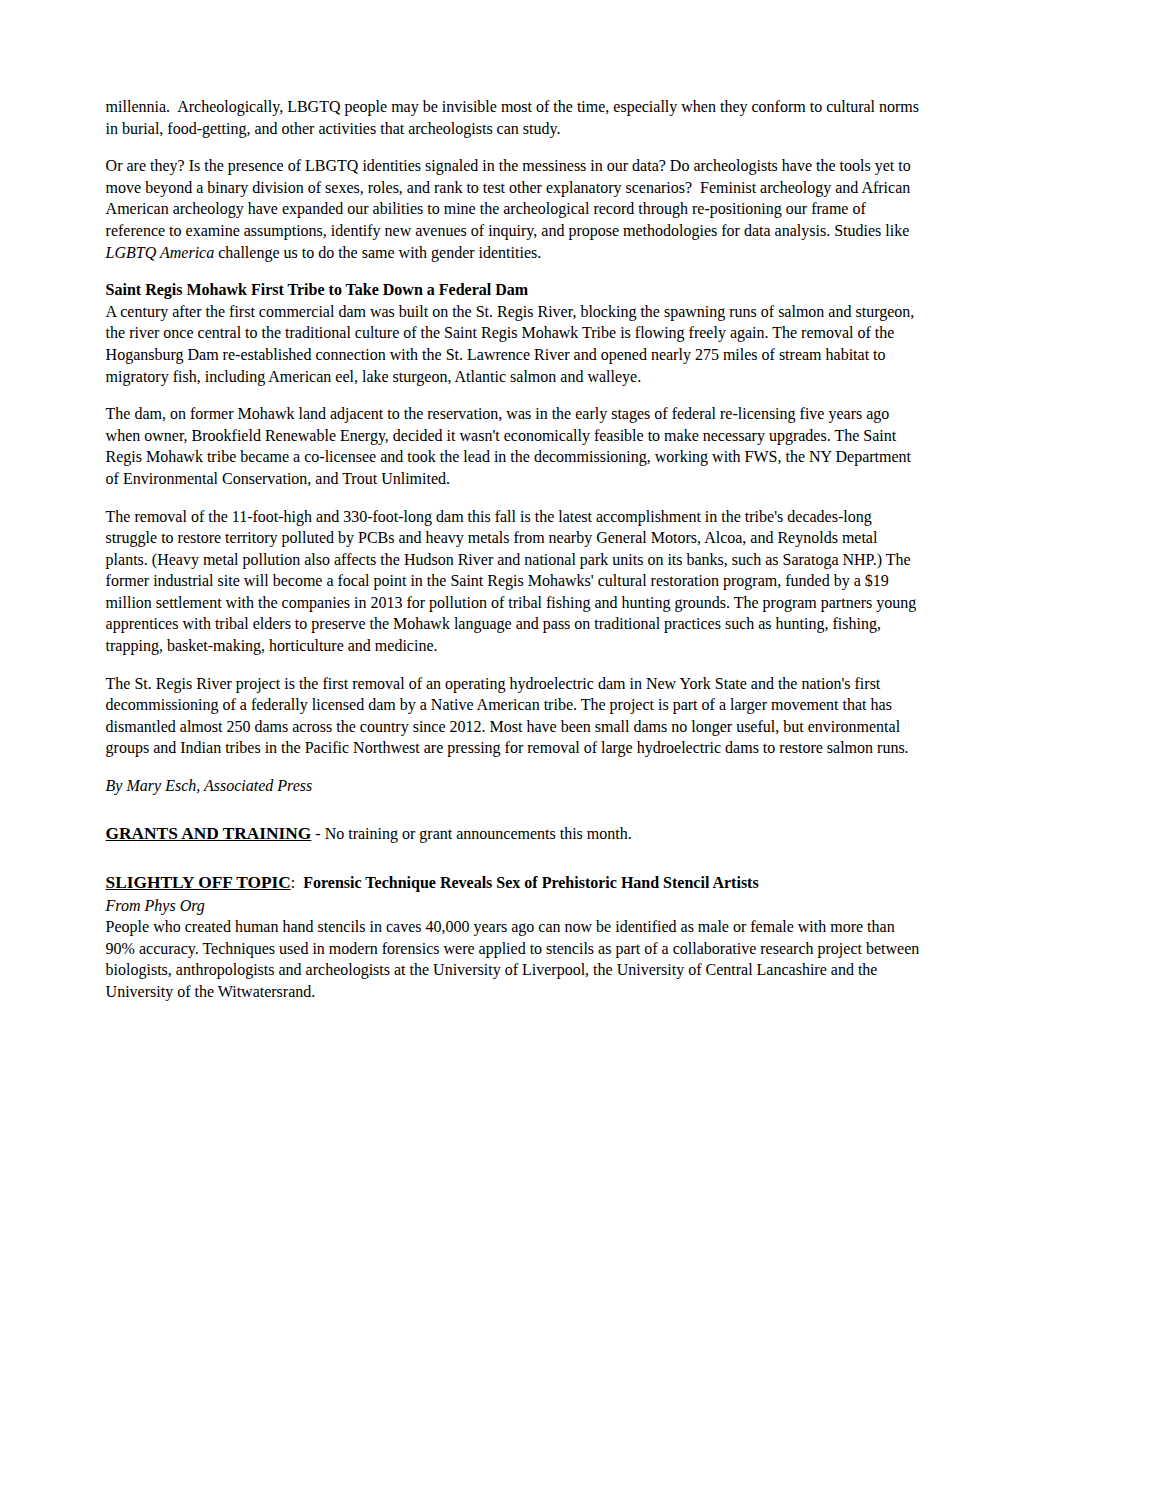millennia. Archeologically, LBGTQ people may be invisible most of the time, especially when they conform to cultural norms in burial, food-getting, and other activities that archeologists can study.
Or are they? Is the presence of LBGTQ identities signaled in the messiness in our data? Do archeologists have the tools yet to move beyond a binary division of sexes, roles, and rank to test other explanatory scenarios? Feminist archeology and African American archeology have expanded our abilities to mine the archeological record through re-positioning our frame of reference to examine assumptions, identify new avenues of inquiry, and propose methodologies for data analysis. Studies like LGBTQ America challenge us to do the same with gender identities.
Saint Regis Mohawk First Tribe to Take Down a Federal Dam
A century after the first commercial dam was built on the St. Regis River, blocking the spawning runs of salmon and sturgeon, the river once central to the traditional culture of the Saint Regis Mohawk Tribe is flowing freely again. The removal of the Hogansburg Dam re-established connection with the St. Lawrence River and opened nearly 275 miles of stream habitat to migratory fish, including American eel, lake sturgeon, Atlantic salmon and walleye.
The dam, on former Mohawk land adjacent to the reservation, was in the early stages of federal re-licensing five years ago when owner, Brookfield Renewable Energy, decided it wasn't economically feasible to make necessary upgrades. The Saint Regis Mohawk tribe became a co-licensee and took the lead in the decommissioning, working with FWS, the NY Department of Environmental Conservation, and Trout Unlimited.
The removal of the 11-foot-high and 330-foot-long dam this fall is the latest accomplishment in the tribe's decades-long struggle to restore territory polluted by PCBs and heavy metals from nearby General Motors, Alcoa, and Reynolds metal plants. (Heavy metal pollution also affects the Hudson River and national park units on its banks, such as Saratoga NHP.) The former industrial site will become a focal point in the Saint Regis Mohawks' cultural restoration program, funded by a $19 million settlement with the companies in 2013 for pollution of tribal fishing and hunting grounds. The program partners young apprentices with tribal elders to preserve the Mohawk language and pass on traditional practices such as hunting, fishing, trapping, basket-making, horticulture and medicine.
The St. Regis River project is the first removal of an operating hydroelectric dam in New York State and the nation's first decommissioning of a federally licensed dam by a Native American tribe. The project is part of a larger movement that has dismantled almost 250 dams across the country since 2012. Most have been small dams no longer useful, but environmental groups and Indian tribes in the Pacific Northwest are pressing for removal of large hydroelectric dams to restore salmon runs.
By Mary Esch, Associated Press
GRANTS AND TRAINING - No training or grant announcements this month.
SLIGHTLY OFF TOPIC: Forensic Technique Reveals Sex of Prehistoric Hand Stencil Artists
From Phys Org
People who created human hand stencils in caves 40,000 years ago can now be identified as male or female with more than 90% accuracy. Techniques used in modern forensics were applied to stencils as part of a collaborative research project between biologists, anthropologists and archeologists at the University of Liverpool, the University of Central Lancashire and the University of the Witwatersrand.